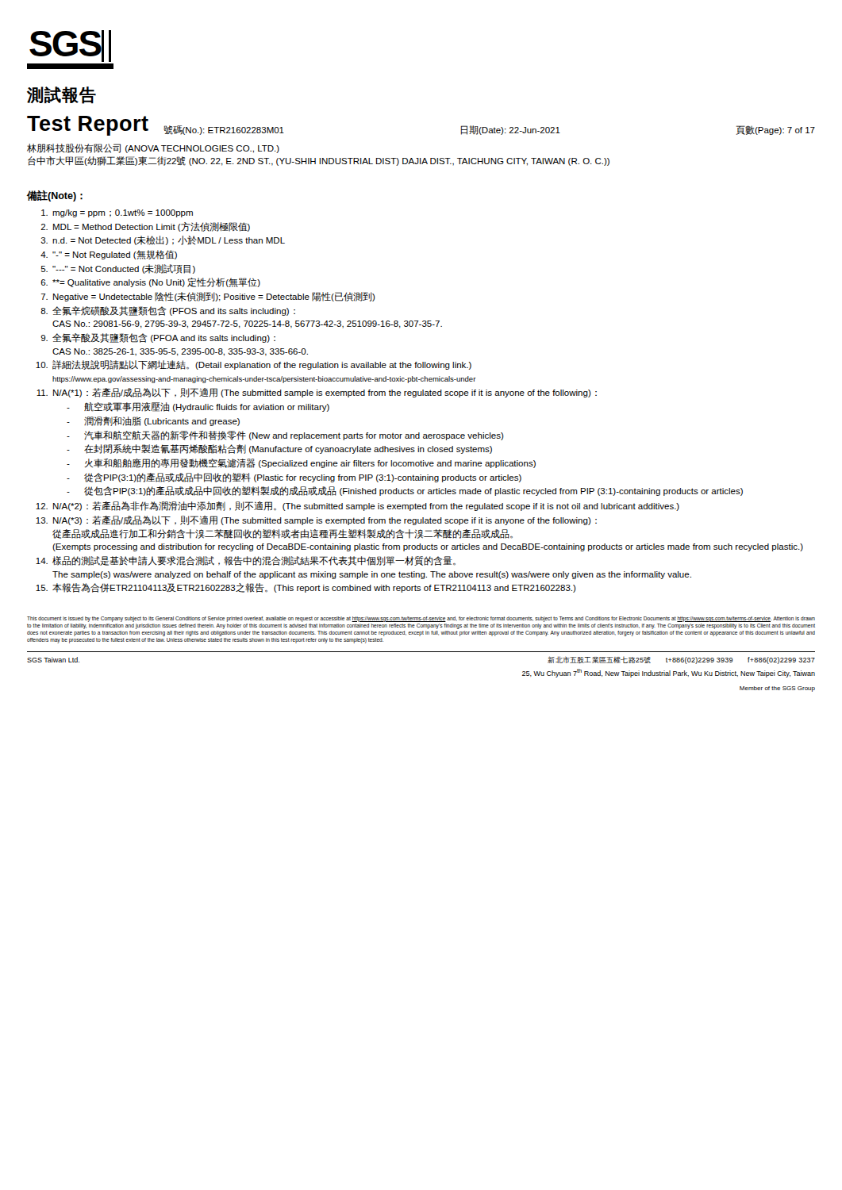SGS
測試報告
Test Report
號碼(No.): ETR21602283M01 日期(Date): 22-Jun-2021 頁數(Page): 7 of 17
林朋科技股份有限公司 (ANOVA TECHNOLOGIES CO., LTD.)
台中市大甲區(幼獅工業區)東二街22號 (NO. 22, E. 2ND ST., (YU-SHIH INDUSTRIAL DIST) DAJIA DIST., TAICHUNG CITY, TAIWAN (R. O. C.))
備註(Note)：
mg/kg = ppm；0.1wt% = 1000ppm
MDL = Method Detection Limit (方法偵測極限值)
n.d. = Not Detected (未檢出)；小於MDL / Less than MDL
"-" = Not Regulated (無規格值)
"---" = Not Conducted (未測試項目)
**= Qualitative analysis (No Unit) 定性分析(無單位)
Negative = Undetectable 陰性(未偵測到); Positive = Detectable 陽性(已偵測到)
全氟辛烷磺酸及其鹽類包含 (PFOS and its salts including)：
CAS No.: 29081-56-9, 2795-39-3, 29457-72-5, 70225-14-8, 56773-42-3, 251099-16-8, 307-35-7.
全氟辛酸及其鹽類包含 (PFOA and its salts including)：
CAS No.: 3825-26-1, 335-95-5, 2395-00-8, 335-93-3, 335-66-0.
詳細法規說明請點以下網址連結。(Detail explanation of the regulation is available at the following link.)
https://www.epa.gov/assessing-and-managing-chemicals-under-tsca/persistent-bioaccumulative-and-toxic-pbt-chemicals-under
N/A(*1)：若產品/成品為以下，則不適用 (The submitted sample is exempted from the regulated scope if it is anyone of the following)：
航空或軍事用液壓油 (Hydraulic fluids for aviation or military)
潤滑劑和油脂 (Lubricants and grease)
汽車和航空航天器的新零件和替換零件 (New and replacement parts for motor and aerospace vehicles)
在封閉系統中製造氰基丙烯酸酯粘合劑 (Manufacture of cyanoacrylate adhesives in closed systems)
火車和船舶應用的專用發動機空氣濾清器 (Specialized engine air filters for locomotive and marine applications)
從含PIP(3:1)的產品或成品中回收的塑料 (Plastic for recycling from PIP (3:1)-containing products or articles)
從包含PIP(3:1)的產品或成品中回收的塑料製成的成品或成品 (Finished products or articles made of plastic recycled from PIP (3:1)-containing products or articles)
N/A(*2)：若產品為非作為潤滑油中添加劑，則不適用。(The submitted sample is exempted from the regulated scope if it is not oil and lubricant additives.)
N/A(*3)：若產品/成品為以下，則不適用 (The submitted sample is exempted from the regulated scope if it is anyone of the following)：
從產品或成品進行加工和分銷含十溴二苯醚回收的塑料或者由這種再生塑料製成的含十溴二苯醚的產品或成品。
(Exempts processing and distribution for recycling of DecaBDE-containing plastic from products or articles and DecaBDE-containing products or articles made from such recycled plastic.)
樣品的測試是基於申請人要求混合測試，報告中的混合測試結果不代表其中個別單一材質的含量。
The sample(s) was/were analyzed on behalf of the applicant as mixing sample in one testing. The above result(s) was/were only given as the informality value.
本報告為合併ETR21104113及ETR21602283之報告。(This report is combined with reports of ETR21104113 and ETR21602283.)
This document is issued by the Company subject to its General Conditions of Service printed overleaf, available on request or accessible at https://www.sgs.com.tw/terms-of-service and, for electronic format documents, subject to Terms and Conditions for Electronic Documents at https://www.sgs.com.tw/terms-of-service. Attention is drawn to the limitation of liability, indemnification and jurisdiction issues defined therein. Any holder of this document is advised that information contained hereon reflects the Company's findings at the time of its intervention only and within the limits of client's instruction, if any. The Company's sole responsibility is to its Client and this document does not exonerate parties to a transaction from exercising all their rights and obligations under the transaction documents. This document cannot be reproduced, except in full, without prior written approval of the Company. Any unauthorized alteration, forgery or falsification of the content or appearance of this document is unlawful and offenders may be prosecuted to the fullest extent of the law. Unless otherwise stated the results shown in this test report refer only to the sample(s) tested.
SGS Taiwan Ltd. 　　　　　　　　　　
新北市五股工業區五權七路25號　　t+886(02)2299 3939　　f+886(02)2299 3237
25, Wu Chyuan 7th Road, New Taipei Industrial Park, Wu Ku District, New Taipei City, Taiwan
Member of the SGS Group